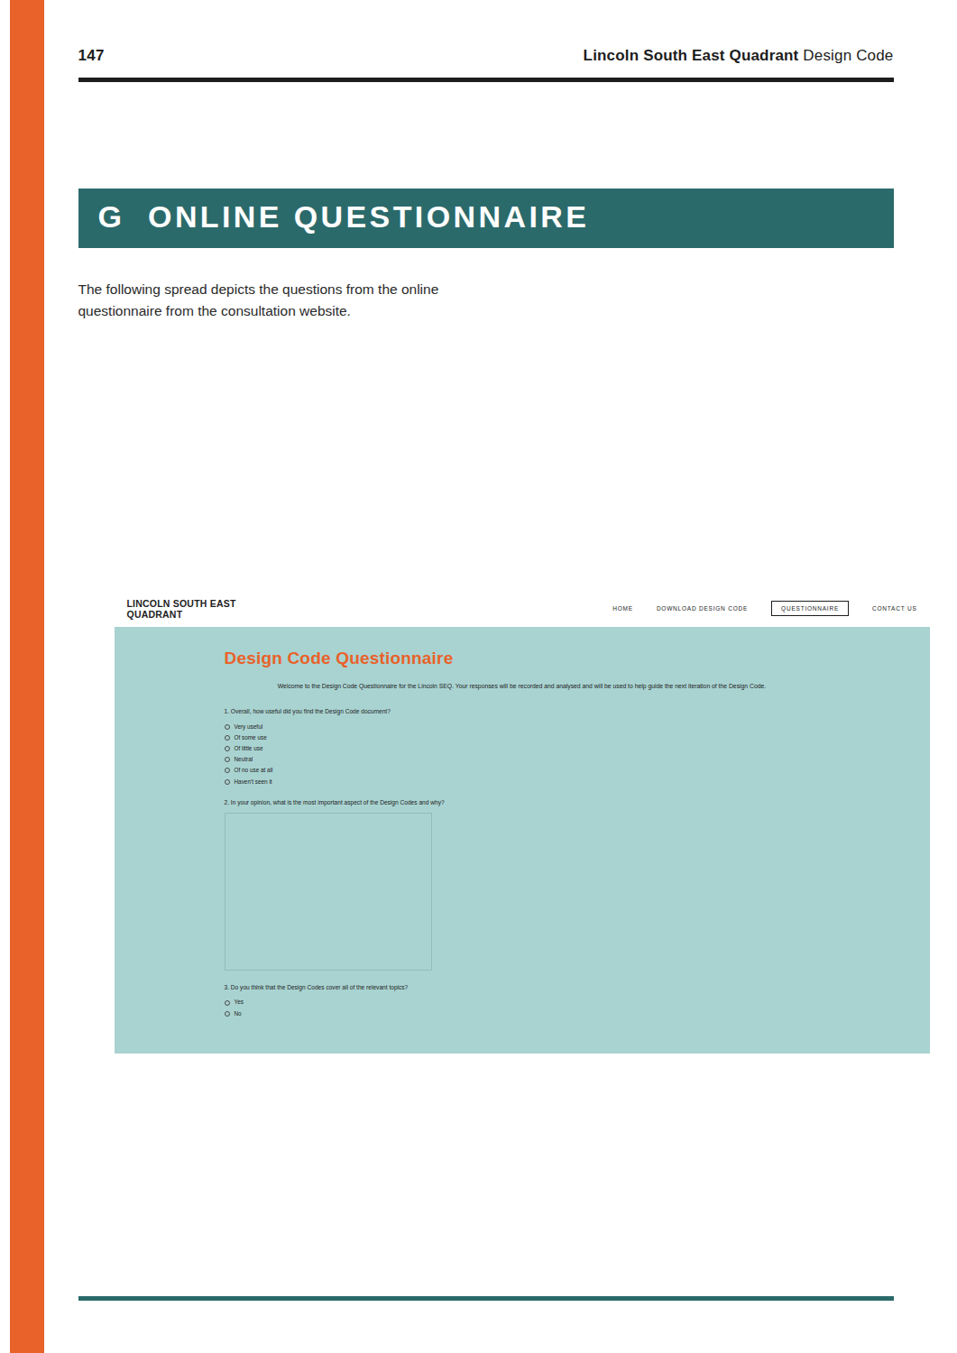147
Lincoln South East Quadrant Design Code
G Online Questionnaire
The following spread depicts the questions from the online questionnaire from the consultation website.
Lincoln South East
Quadrant
Home Download Design Code Questionnaire Contact Us
Design Code Questionnaire
Welcome to the Design Code Questionnaire for the Lincoln SEQ. Your responses will be recorded and analysed and will be used to help guide the next iteration of the Design Code.
1. Overall, how useful did you find the Design Code document?
Very useful
Of some use
Of little use
Neutral
Of no use at all
Haven't seen it
2. In your opinion, what is the most important aspect of the Design Codes and why?
3. Do you think that the Design Codes cover all of the relevant topics?
Yes
No